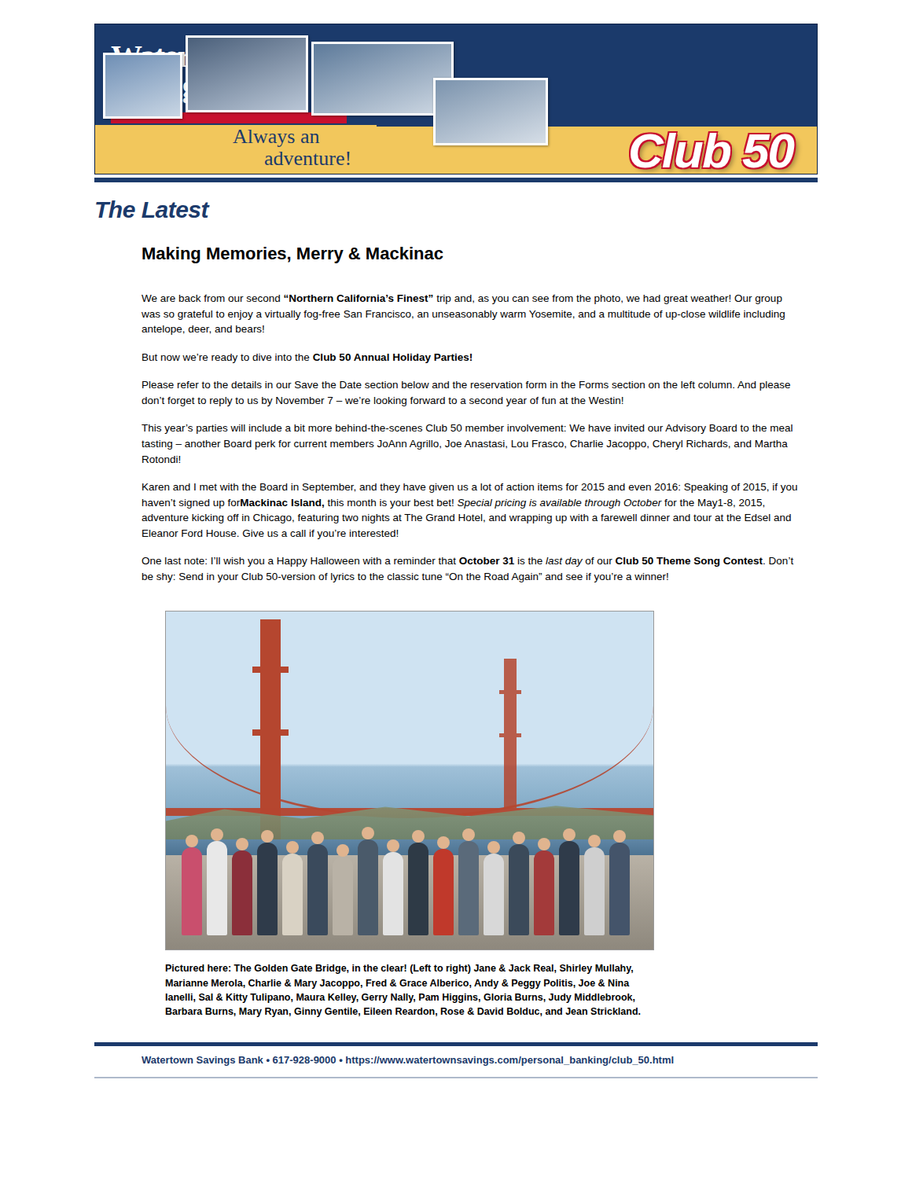Watertown SavingsBank
60 Main St.
Watertown, MA 02472
(617) 928-9000
www.watertownsavings.com
Always an adventure!
Club 50
The Latest
Making Memories, Merry & Mackinac
We are back from our second “Northern California’s Finest” trip and, as you can see from the photo, we had great weather! Our group was so grateful to enjoy a virtually fog-free San Francisco, an unseasonably warm Yosemite, and a multitude of up-close wildlife including antelope, deer, and bears!
But now we’re ready to dive into the Club 50 Annual Holiday Parties!
Please refer to the details in our Save the Date section below and the reservation form in the Forms section on the left column. And please don’t forget to reply to us by November 7 – we’re looking forward to a second year of fun at the Westin!
This year’s parties will include a bit more behind-the-scenes Club 50 member involvement: We have invited our Advisory Board to the meal tasting – another Board perk for current members JoAnn Agrillo, Joe Anastasi, Lou Frasco, Charlie Jacoppo, Cheryl Richards, and Martha Rotondi!
Karen and I met with the Board in September, and they have given us a lot of action items for 2015 and even 2016: Speaking of 2015, if you haven’t signed up forMackinac Island, this month is your best bet! Special pricing is available through October for the May1-8, 2015, adventure kicking off in Chicago, featuring two nights at The Grand Hotel, and wrapping up with a farewell dinner and tour at the Edsel and Eleanor Ford House. Give us a call if you’re interested!
One last note: I’ll wish you a Happy Halloween with a reminder that October 31 is the last day of our Club 50 Theme Song Contest. Don’t be shy: Send in your Club 50-version of lyrics to the classic tune “On the Road Again” and see if you’re a winner!
Pictured here: The Golden Gate Bridge, in the clear! (Left to right) Jane & Jack Real, Shirley Mullahy, Marianne Merola, Charlie & Mary Jacoppo, Fred & Grace Alberico, Andy & Peggy Politis, Joe & Nina Ianelli, Sal & Kitty Tulipano, Maura Kelley, Gerry Nally, Pam Higgins, Gloria Burns, Judy Middlebrook, Barbara Burns, Mary Ryan, Ginny Gentile, Eileen Reardon, Rose & David Bolduc, and Jean Strickland.
Watertown Savings Bank • 617-928-9000 • https://www.watertownsavings.com/personal_banking/club_50.html